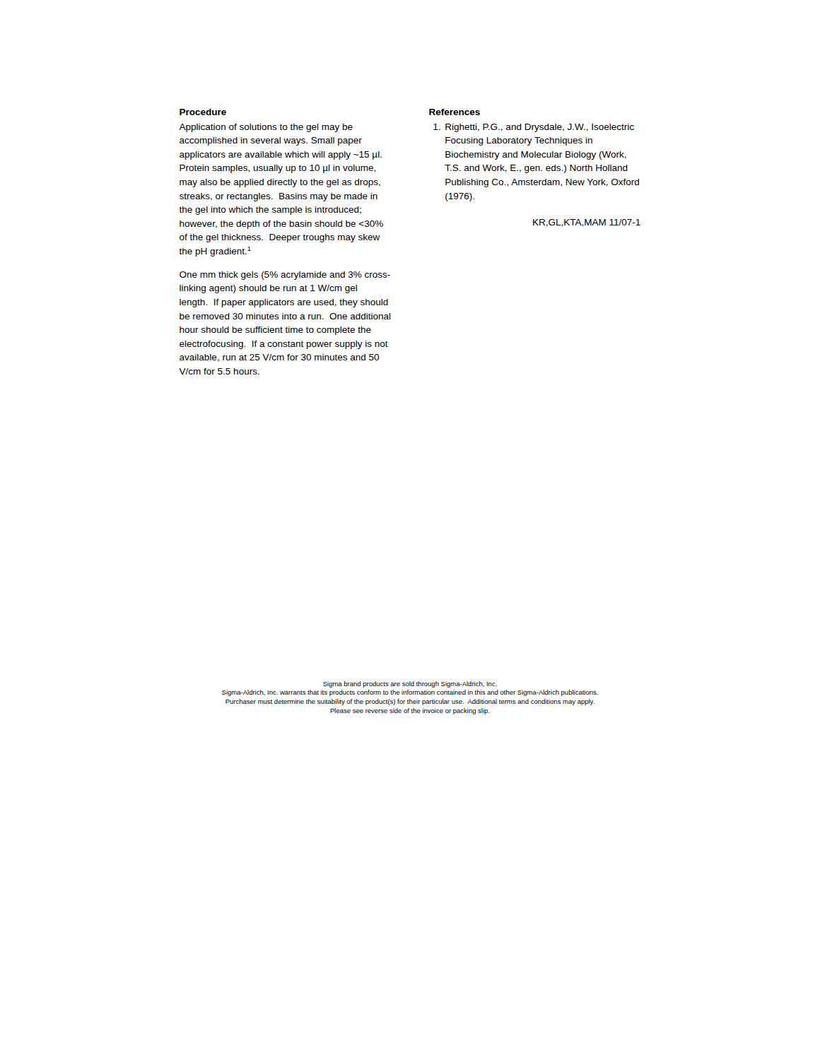Procedure
Application of solutions to the gel may be accomplished in several ways. Small paper applicators are available which will apply ~15 µl. Protein samples, usually up to 10 µl in volume, may also be applied directly to the gel as drops, streaks, or rectangles. Basins may be made in the gel into which the sample is introduced; however, the depth of the basin should be <30% of the gel thickness. Deeper troughs may skew the pH gradient.1
One mm thick gels (5% acrylamide and 3% cross-linking agent) should be run at 1 W/cm gel length. If paper applicators are used, they should be removed 30 minutes into a run. One additional hour should be sufficient time to complete the electrofocusing. If a constant power supply is not available, run at 25 V/cm for 30 minutes and 50 V/cm for 5.5 hours.
References
Righetti, P.G., and Drysdale, J.W., Isoelectric Focusing Laboratory Techniques in Biochemistry and Molecular Biology (Work, T.S. and Work, E., gen. eds.) North Holland Publishing Co., Amsterdam, New York, Oxford (1976).
KR,GL,KTA,MAM 11/07-1
Sigma brand products are sold through Sigma-Aldrich, Inc.
Sigma-Aldrich, Inc. warrants that its products conform to the information contained in this and other Sigma-Aldrich publications.
Purchaser must determine the suitability of the product(s) for their particular use. Additional terms and conditions may apply.
Please see reverse side of the invoice or packing slip.